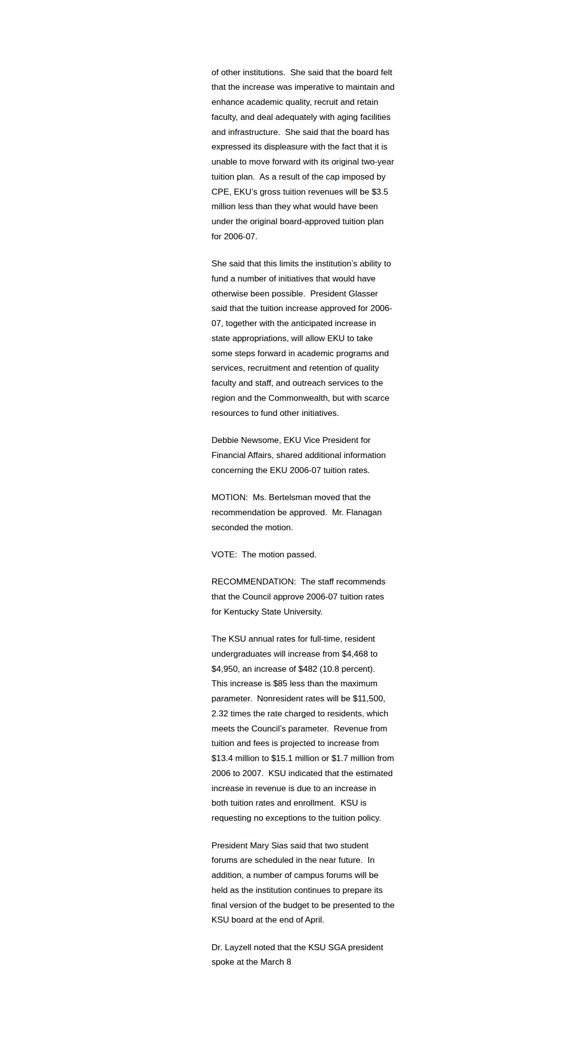of other institutions. She said that the board felt that the increase was imperative to maintain and enhance academic quality, recruit and retain faculty, and deal adequately with aging facilities and infrastructure. She said that the board has expressed its displeasure with the fact that it is unable to move forward with its original two-year tuition plan. As a result of the cap imposed by CPE, EKU’s gross tuition revenues will be $3.5 million less than they what would have been under the original board-approved tuition plan for 2006-07.
She said that this limits the institution’s ability to fund a number of initiatives that would have otherwise been possible. President Glasser said that the tuition increase approved for 2006-07, together with the anticipated increase in state appropriations, will allow EKU to take some steps forward in academic programs and services, recruitment and retention of quality faculty and staff, and outreach services to the region and the Commonwealth, but with scarce resources to fund other initiatives.
Debbie Newsome, EKU Vice President for Financial Affairs, shared additional information concerning the EKU 2006-07 tuition rates.
MOTION: Ms. Bertelsman moved that the recommendation be approved. Mr. Flanagan seconded the motion.
VOTE: The motion passed.
RECOMMENDATION: The staff recommends that the Council approve 2006-07 tuition rates for Kentucky State University.
The KSU annual rates for full-time, resident undergraduates will increase from $4,468 to $4,950, an increase of $482 (10.8 percent). This increase is $85 less than the maximum parameter. Nonresident rates will be $11,500, 2.32 times the rate charged to residents, which meets the Council’s parameter. Revenue from tuition and fees is projected to increase from $13.4 million to $15.1 million or $1.7 million from 2006 to 2007. KSU indicated that the estimated increase in revenue is due to an increase in both tuition rates and enrollment. KSU is requesting no exceptions to the tuition policy.
President Mary Sias said that two student forums are scheduled in the near future. In addition, a number of campus forums will be held as the institution continues to prepare its final version of the budget to be presented to the KSU board at the end of April.
Dr. Layzell noted that the KSU SGA president spoke at the March 8